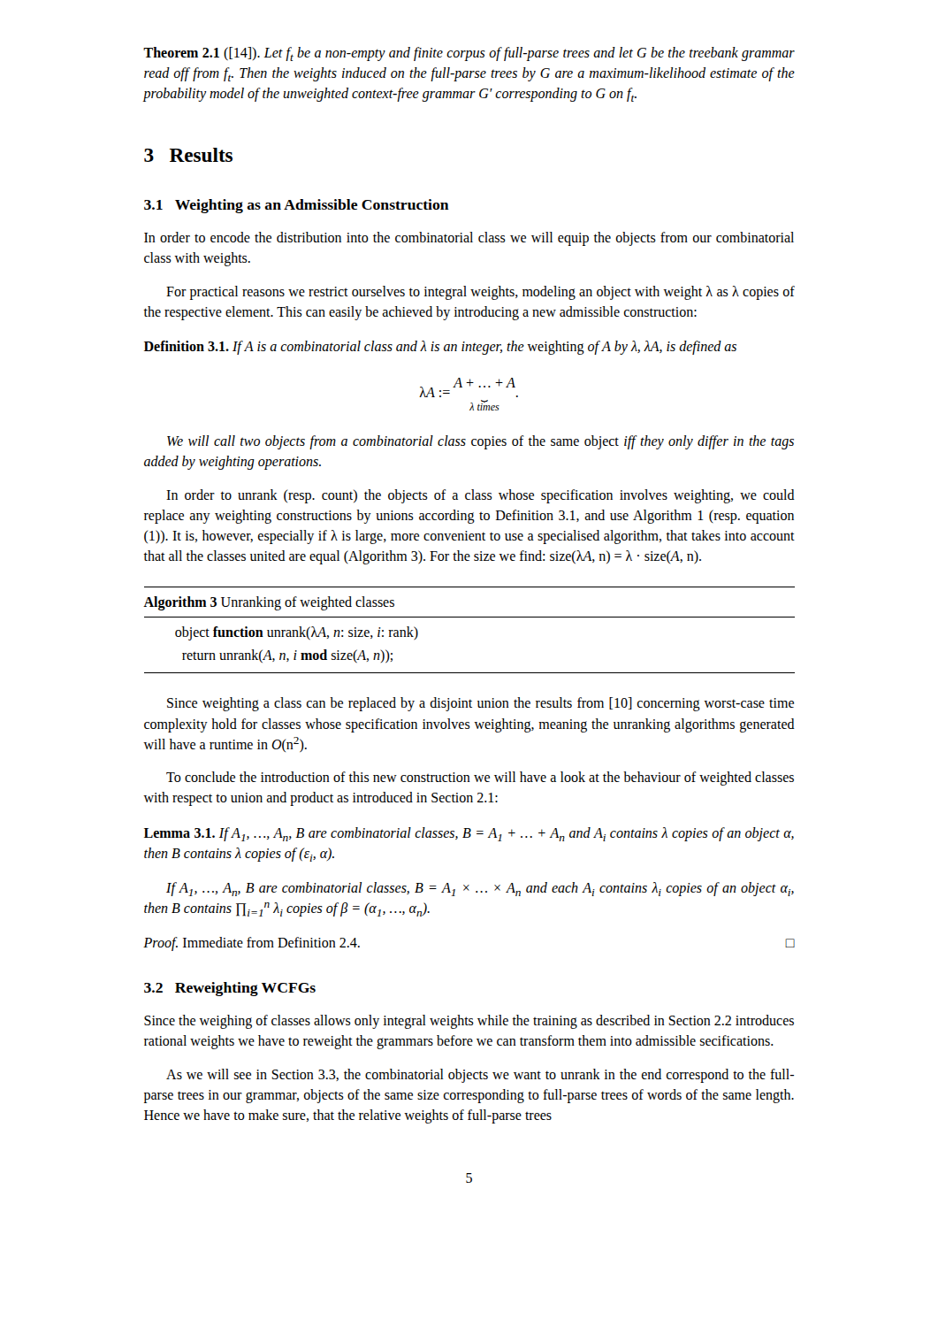Theorem 2.1 ([14]). Let ft be a non-empty and finite corpus of full-parse trees and let G be the treebank grammar read off from ft. Then the weights induced on the full-parse trees by G are a maximum-likelihood estimate of the probability model of the unweighted context-free grammar G′ corresponding to G on ft.
3 Results
3.1 Weighting as an Admissible Construction
In order to encode the distribution into the combinatorial class we will equip the objects from our combinatorial class with weights.
For practical reasons we restrict ourselves to integral weights, modeling an object with weight λ as λ copies of the respective element. This can easily be achieved by introducing a new admissible construction:
Definition 3.1. If A is a combinatorial class and λ is an integer, the weighting of A by λ, λA, is defined as
λA := A + … + A ⏟ λ times .
We will call two objects from a combinatorial class copies of the same object iff they only differ in the tags added by weighting operations.
In order to unrank (resp. count) the objects of a class whose specification involves weighting, we could replace any weighting constructions by unions according to Definition 3.1, and use Algorithm 1 (resp. equation (1)). It is, however, especially if λ is large, more convenient to use a specialised algorithm, that takes into account that all the classes united are equal (Algorithm 3). For the size we find: size(λA, n) = λ · size(A, n).
Algorithm 3 Unranking of weighted classes
object function unrank(λA, n: size, i: rank)
return unrank(A, n, i mod size(A, n));
Since weighting a class can be replaced by a disjoint union the results from [10] concerning worst-case time complexity hold for classes whose specification involves weighting, meaning the unranking algorithms generated will have a runtime in O(n2).
To conclude the introduction of this new construction we will have a look at the behaviour of weighted classes with respect to union and product as introduced in Section 2.1:
Lemma 3.1. If A1, …, An, B are combinatorial classes, B = A1 + … + An and Ai contains λ copies of an object α, then B contains λ copies of (εi, α).
If A1, …, An, B are combinatorial classes, B = A1 × … × An and each Ai contains λi copies of an object αi, then B contains ∏i=1n λi copies of β = (α1, …, αn).
Proof. Immediate from Definition 2.4. □
3.2 Reweighting WCFGs
Since the weighing of classes allows only integral weights while the training as described in Section 2.2 introduces rational weights we have to reweight the grammars before we can transform them into admissible secifications.
As we will see in Section 3.3, the combinatorial objects we want to unrank in the end correspond to the full-parse trees in our grammar, objects of the same size corresponding to full-parse trees of words of the same length. Hence we have to make sure, that the relative weights of full-parse trees
5